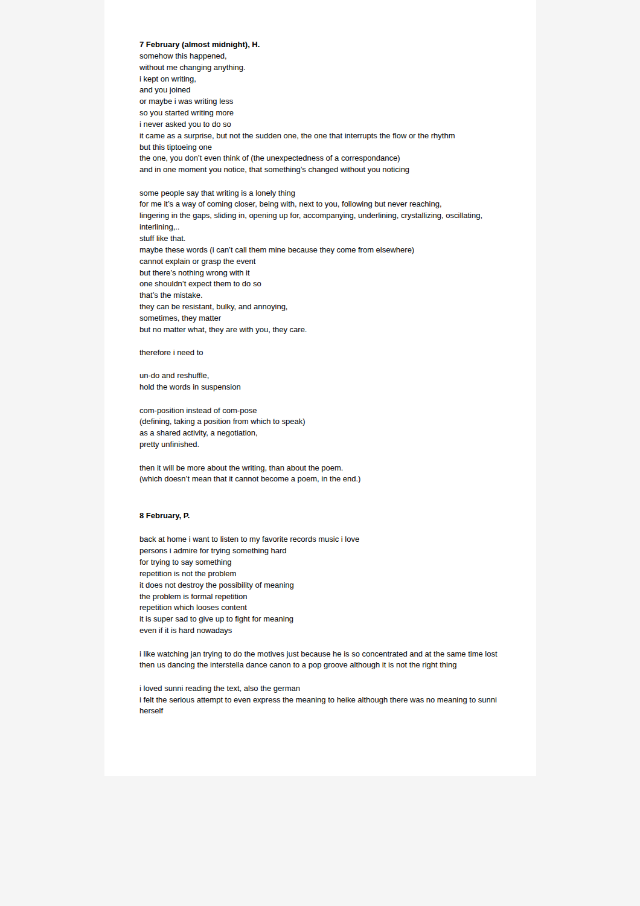7 February (almost midnight), H.
somehow this happened,
without me changing anything.
i kept on writing,
and you joined
or maybe i was writing less
so you started writing more
i never asked you to do so
it came as a surprise, but not the sudden one, the one that interrupts the flow or the rhythm
but this tiptoeing one
the one, you don’t even think of (the unexpectedness of a correspondance)
and in one moment you notice, that something’s changed without you noticing
some people say that writing is a lonely thing
for me it’s a way of coming closer, being with, next to you, following but never reaching,
lingering in the gaps, sliding in, opening up for, accompanying, underlining, crystallizing, oscillating, interlining,..
stuff like that.
maybe these words (i can’t call them mine because they come from elsewhere)
cannot explain or grasp the event
but there’s nothing wrong with it
one shouldn’t expect them to do so
that’s the mistake.
they can be resistant, bulky, and annoying,
sometimes, they matter
but no matter what, they are with you, they care.
therefore i need to
un-do and reshuffle,
hold the words in suspension
com-position instead of com-pose
(defining, taking a position from which to speak)
as a shared activity, a negotiation,
pretty unfinished.
then it will be more about the writing, than about the poem.
(which doesn’t mean that it cannot become a poem, in the end.)
8 February, P.
back at home i want to listen to my favorite records music i love
persons i admire for trying something hard
for trying to say something
repetition is not the problem
it does not destroy the possibility of meaning
the problem is formal repetition
repetition which looses content
it is super sad to give up to fight for meaning
even if it is hard nowadays
i like watching jan trying to do the motives just because he is so concentrated and at the same time lost
then us dancing the interstella dance canon to a pop groove although it is not the right thing
i loved sunni reading the text, also the german
i felt the serious attempt to even express the meaning to heike although there was no meaning to sunni herself